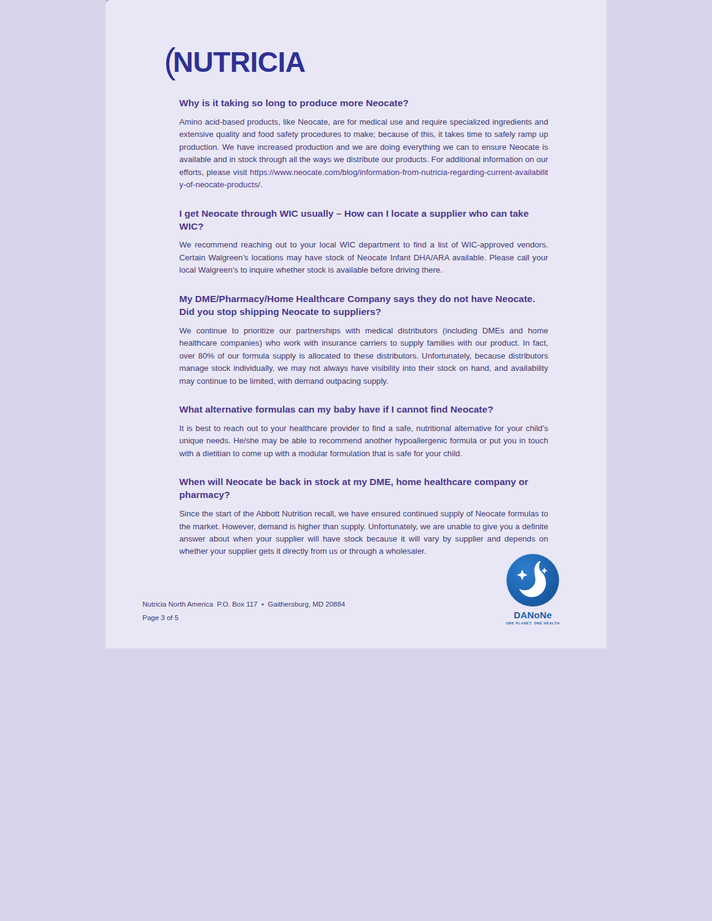(NUTRICIA
Why is it taking so long to produce more Neocate?
Amino acid-based products, like Neocate, are for medical use and require specialized ingredients and extensive quality and food safety procedures to make; because of this, it takes time to safely ramp up production. We have increased production and we are doing everything we can to ensure Neocate is available and in stock through all the ways we distribute our products. For additional information on our efforts, please visit https://www.neocate.com/blog/information-from-nutricia-regarding-current-availability-of-neocate-products/.
I get Neocate through WIC usually – How can I locate a supplier who can take WIC?
We recommend reaching out to your local WIC department to find a list of WIC-approved vendors. Certain Walgreen’s locations may have stock of Neocate Infant DHA/ARA available. Please call your local Walgreen’s to inquire whether stock is available before driving there.
My DME/Pharmacy/Home Healthcare Company says they do not have Neocate. Did you stop shipping Neocate to suppliers?
We continue to prioritize our partnerships with medical distributors (including DMEs and home healthcare companies) who work with insurance carriers to supply families with our product. In fact, over 80% of our formula supply is allocated to these distributors. Unfortunately, because distributors manage stock individually, we may not always have visibility into their stock on hand, and availability may continue to be limited, with demand outpacing supply.
What alternative formulas can my baby have if I cannot find Neocate?
It is best to reach out to your healthcare provider to find a safe, nutritional alternative for your child’s unique needs. He/she may be able to recommend another hypoallergenic formula or put you in touch with a dietitian to come up with a modular formulation that is safe for your child.
When will Neocate be back in stock at my DME, home healthcare company or pharmacy?
Since the start of the Abbott Nutrition recall, we have ensured continued supply of Neocate formulas to the market. However, demand is higher than supply. Unfortunately, we are unable to give you a definite answer about when your supplier will have stock because it will vary by supplier and depends on whether your supplier gets it directly from us or through a wholesaler.
Nutricia North America P.O. Box 117 • Gaithersburg, MD 20884 Page 3 of 5
DANo Ne
ONE PLANET. ONE HEALTH